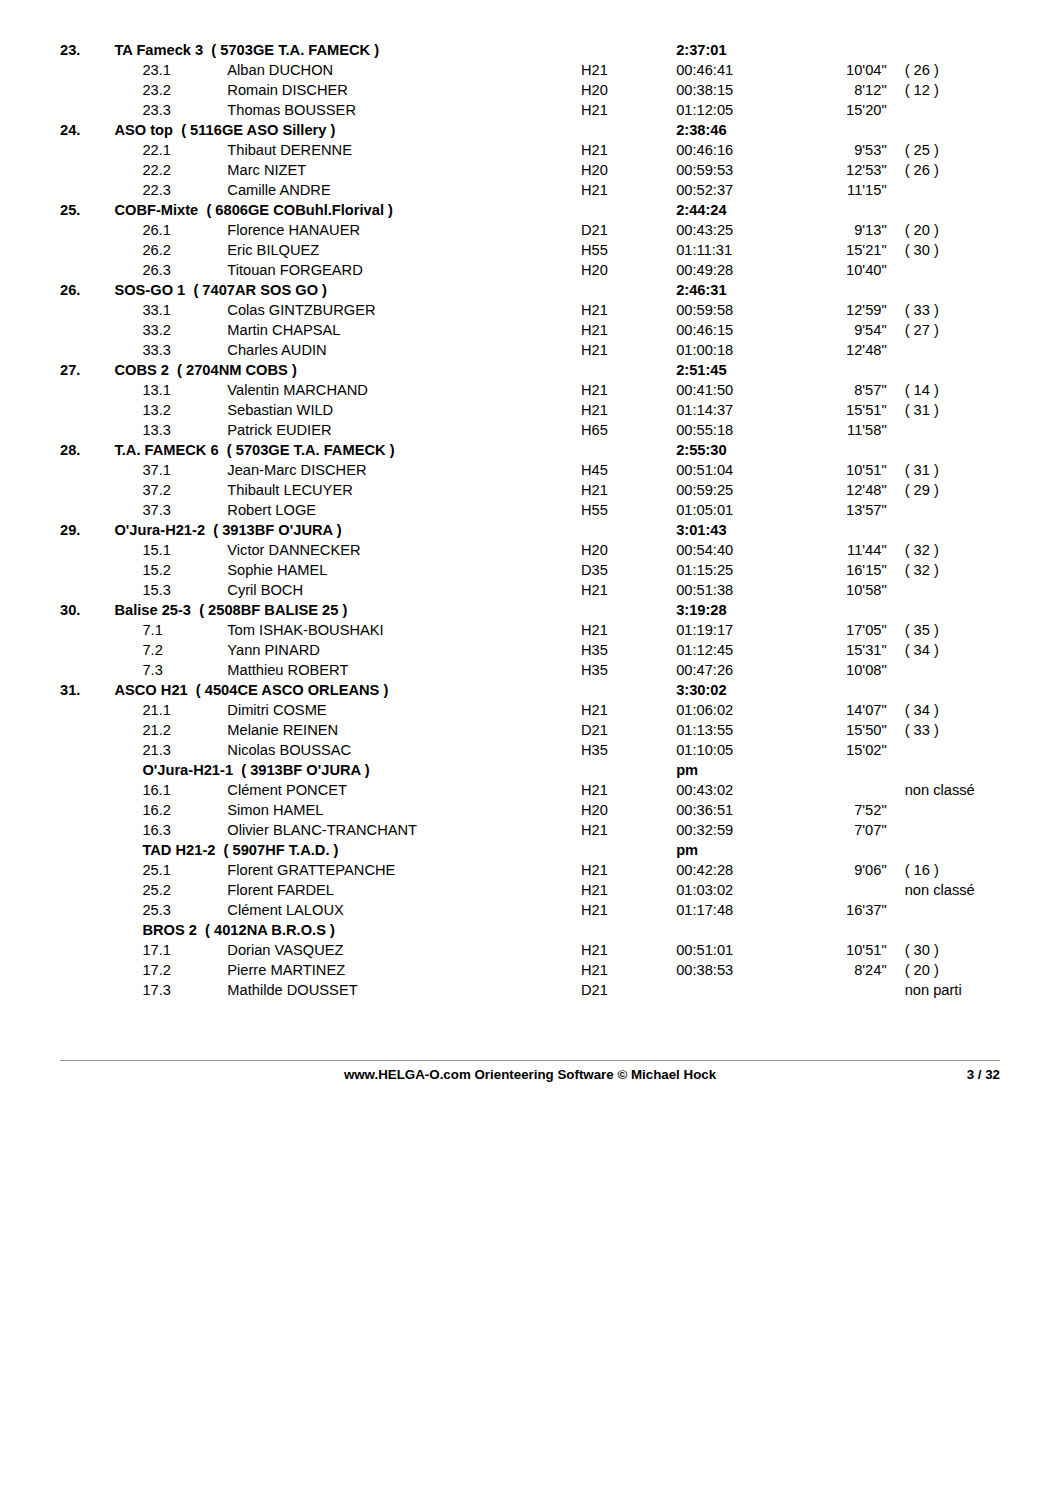| 23. | TA Fameck 3 ( 5703GE T.A. FAMECK ) | 2:37:01 | | |
| | 23.1 | Alban DUCHON | H21 | 00:46:41 | 10'04" | ( 26 ) |
| | 23.2 | Romain DISCHER | H20 | 00:38:15 | 8'12" | ( 12 ) |
| | 23.3 | Thomas BOUSSER | H21 | 01:12:05 | 15'20" | |
| 24. | ASO top ( 5116GE ASO Sillery ) | 2:38:46 | | |
| | 22.1 | Thibaut DERENNE | H21 | 00:46:16 | 9'53" | ( 25 ) |
| | 22.2 | Marc NIZET | H20 | 00:59:53 | 12'53" | ( 26 ) |
| | 22.3 | Camille ANDRE | H21 | 00:52:37 | 11'15" | |
| 25. | COBF-Mixte ( 6806GE COBuhl.Florival ) | 2:44:24 | | |
| | 26.1 | Florence HANAUER | D21 | 00:43:25 | 9'13" | ( 20 ) |
| | 26.2 | Eric BILQUEZ | H55 | 01:11:31 | 15'21" | ( 30 ) |
| | 26.3 | Titouan FORGEARD | H20 | 00:49:28 | 10'40" | |
| 26. | SOS-GO 1 ( 7407AR SOS GO ) | 2:46:31 | | |
| | 33.1 | Colas GINTZBURGER | H21 | 00:59:58 | 12'59" | ( 33 ) |
| | 33.2 | Martin CHAPSAL | H21 | 00:46:15 | 9'54" | ( 27 ) |
| | 33.3 | Charles AUDIN | H21 | 01:00:18 | 12'48" | |
| 27. | COBS 2 ( 2704NM COBS ) | 2:51:45 | | |
| | 13.1 | Valentin MARCHAND | H21 | 00:41:50 | 8'57" | ( 14 ) |
| | 13.2 | Sebastian WILD | H21 | 01:14:37 | 15'51" | ( 31 ) |
| | 13.3 | Patrick EUDIER | H65 | 00:55:18 | 11'58" | |
| 28. | T.A. FAMECK 6 ( 5703GE T.A. FAMECK ) | 2:55:30 | | |
| | 37.1 | Jean-Marc DISCHER | H45 | 00:51:04 | 10'51" | ( 31 ) |
| | 37.2 | Thibault LECUYER | H21 | 00:59:25 | 12'48" | ( 29 ) |
| | 37.3 | Robert LOGE | H55 | 01:05:01 | 13'57" | |
| 29. | O'Jura-H21-2 ( 3913BF O'JURA ) | 3:01:43 | | |
| | 15.1 | Victor DANNECKER | H20 | 00:54:40 | 11'44" | ( 32 ) |
| | 15.2 | Sophie HAMEL | D35 | 01:15:25 | 16'15" | ( 32 ) |
| | 15.3 | Cyril BOCH | H21 | 00:51:38 | 10'58" | |
| 30. | Balise 25-3 ( 2508BF BALISE 25 ) | 3:19:28 | | |
| | 7.1 | Tom ISHAK-BOUSHAKI | H21 | 01:19:17 | 17'05" | ( 35 ) |
| | 7.2 | Yann PINARD | H35 | 01:12:45 | 15'31" | ( 34 ) |
| | 7.3 | Matthieu ROBERT | H35 | 00:47:26 | 10'08" | |
| 31. | ASCO H21 ( 4504CE ASCO ORLEANS ) | 3:30:02 | | |
| | 21.1 | Dimitri COSME | H21 | 01:06:02 | 14'07" | ( 34 ) |
| | 21.2 | Melanie REINEN | D21 | 01:13:55 | 15'50" | ( 33 ) |
| | 21.3 | Nicolas BOUSSAC | H35 | 01:10:05 | 15'02" | |
| | O'Jura-H21-1 ( 3913BF O'JURA ) | pm | | |
| | 16.1 | Clément PONCET | H21 | 00:43:02 | | non classé |
| | 16.2 | Simon HAMEL | H20 | 00:36:51 | 7'52" | |
| | 16.3 | Olivier BLANC-TRANCHANT | H21 | 00:32:59 | 7'07" | |
| | TAD H21-2 ( 5907HF T.A.D. ) | pm | | |
| | 25.1 | Florent GRATTEPANCHE | H21 | 00:42:28 | 9'06" | ( 16 ) |
| | 25.2 | Florent FARDEL | H21 | 01:03:02 | | non classé |
| | 25.3 | Clément LALOUX | H21 | 01:17:48 | 16'37" | |
| | BROS 2 ( 4012NA B.R.O.S ) | | | |
| | 17.1 | Dorian VASQUEZ | H21 | 00:51:01 | 10'51" | ( 30 ) |
| | 17.2 | Pierre MARTINEZ | H21 | 00:38:53 | 8'24" | ( 20 ) |
| | 17.3 | Mathilde DOUSSET | D21 | | | non parti |
www.HELGA-O.com Orienteering Software © Michael Hock 3 / 32